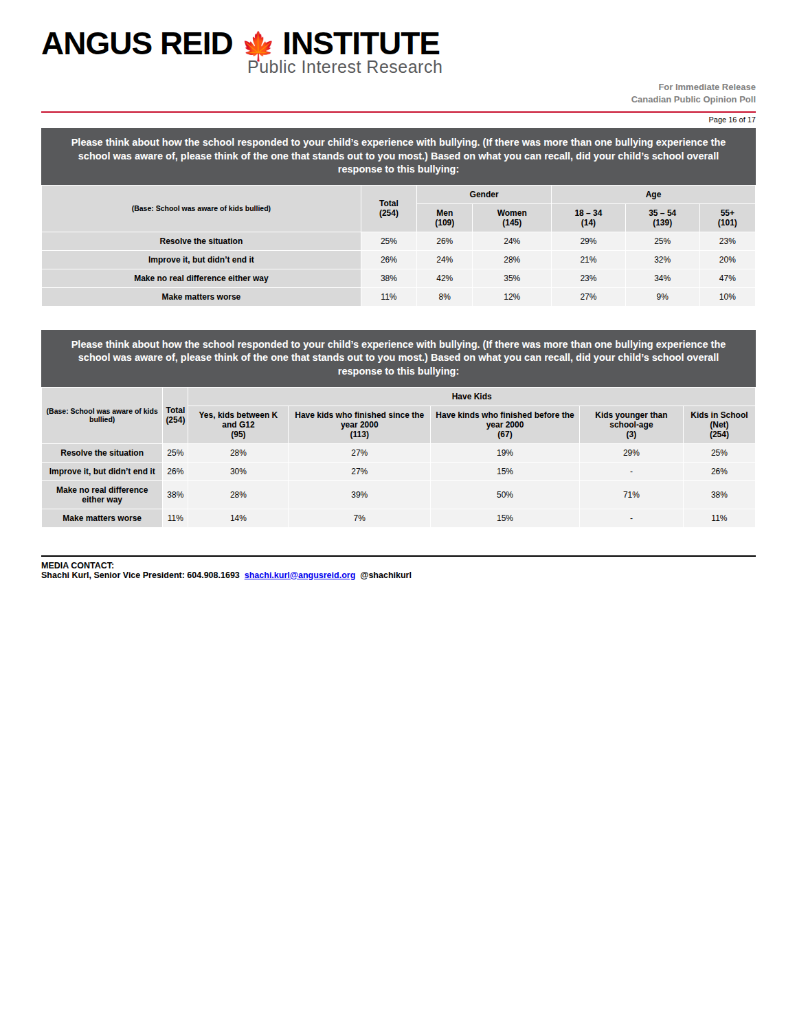ANGUS REID 🍁 INSTITUTE
Public Interest Research
For Immediate Release
Canadian Public Opinion Poll
Page 16 of 17
Please think about how the school responded to your child’s experience with bullying. (If there was more than one bullying experience the school was aware of, please think of the one that stands out to you most.) Based on what you can recall, did your child’s school overall response to this bullying:
| (Base: School was aware of kids bullied) | Total (254) | Gender | Age |
| --- | --- | --- | --- |
| Men (109) | Women (145) | 18 – 34 (14) | 35 – 54 (139) | 55+ (101) |
| Resolve the situation | 25% | 26% | 24% | 29% | 25% | 23% |
| Improve it, but didn’t end it | 26% | 24% | 28% | 21% | 32% | 20% |
| Make no real difference either way | 38% | 42% | 35% | 23% | 34% | 47% |
| Make matters worse | 11% | 8% | 12% | 27% | 9% | 10% |
Please think about how the school responded to your child’s experience with bullying. (If there was more than one bullying experience the school was aware of, please think of the one that stands out to you most.) Based on what you can recall, did your child’s school overall response to this bullying:
| (Base: School was aware of kids bullied) | Total (254) | Have Kids |
| --- | --- | --- |
| Yes, kids between K and G12 (95) | Have kids who finished since the year 2000 (113) | Have kinds who finished before the year 2000 (67) | Kids younger than school-age (3) | Kids in School (Net) (254) |
| Resolve the situation | 25% | 28% | 27% | 19% | 29% | 25% |
| Improve it, but didn’t end it | 26% | 30% | 27% | 15% | - | 26% |
| Make no real difference either way | 38% | 28% | 39% | 50% | 71% | 38% |
| Make matters worse | 11% | 14% | 7% | 15% | - | 11% |
MEDIA CONTACT:
Shachi Kurl, Senior Vice President: 604.908.1693 shachi.kurl@angusreid.org @shachikurl